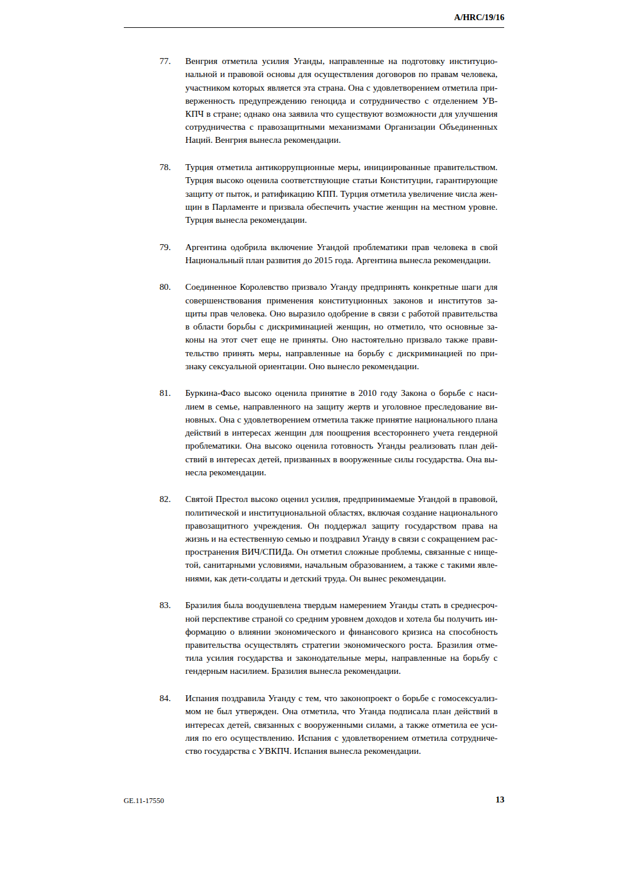A/HRC/19/16
77. Венгрия отметила усилия Уганды, направленные на подготовку институциональной и правовой основы для осуществления договоров по правам человека, участником которых является эта страна. Она с удовлетворением отметила приверженность предупреждению геноцида и сотрудничество с отделением УВКПЧ в стране; однако она заявила что существуют возможности для улучшения сотрудничества с правозащитными механизмами Организации Объединенных Наций. Венгрия вынесла рекомендации.
78. Турция отметила антикоррупционные меры, инициированные правительством. Турция высоко оценила соответствующие статьи Конституции, гарантирующие защиту от пыток, и ратификацию КПП. Турция отметила увеличение числа женщин в Парламенте и призвала обеспечить участие женщин на местном уровне. Турция вынесла рекомендации.
79. Аргентина одобрила включение Угандой проблематики прав человека в свой Национальный план развития до 2015 года. Аргентина вынесла рекомендации.
80. Соединенное Королевство призвало Уганду предпринять конкретные шаги для совершенствования применения конституционных законов и институтов защиты прав человека. Оно выразило одобрение в связи с работой правительства в области борьбы с дискриминацией женщин, но отметило, что основные законы на этот счет еще не приняты. Оно настоятельно призвало также правительство принять меры, направленные на борьбу с дискриминацией по признаку сексуальной ориентации. Оно вынесло рекомендации.
81. Буркина-Фасо высоко оценила принятие в 2010 году Закона о борьбе с насилием в семье, направленного на защиту жертв и уголовное преследование виновных. Она с удовлетворением отметила также принятие национального плана действий в интересах женщин для поощрения всестороннего учета гендерной проблематики. Она высоко оценила готовность Уганды реализовать план действий в интересах детей, призванных в вооруженные силы государства. Она вынесла рекомендации.
82. Святой Престол высоко оценил усилия, предпринимаемые Угандой в правовой, политической и институциональной областях, включая создание национального правозащитного учреждения. Он поддержал защиту государством права на жизнь и на естественную семью и поздравил Уганду в связи с сокращением распространения ВИЧ/СПИДа. Он отметил сложные проблемы, связанные с нищетой, санитарными условиями, начальным образованием, а также с такими явлениями, как дети-солдаты и детский труда. Он вынес рекомендации.
83. Бразилия была воодушевлена твердым намерением Уганды стать в среднесрочной перспективе страной со средним уровнем доходов и хотела бы получить информацию о влиянии экономического и финансового кризиса на способность правительства осуществлять стратегии экономического роста. Бразилия отметила усилия государства и законодательные меры, направленные на борьбу с гендерным насилием. Бразилия вынесла рекомендации.
84. Испания поздравила Уганду с тем, что законопроект о борьбе с гомосексуализмом не был утвержден. Она отметила, что Уганда подписала план действий в интересах детей, связанных с вооруженными силами, а также отметила ее усилия по его осуществлению. Испания с удовлетворением отметила сотрудничество государства с УВКПЧ. Испания вынесла рекомендации.
GE.11-17550 13